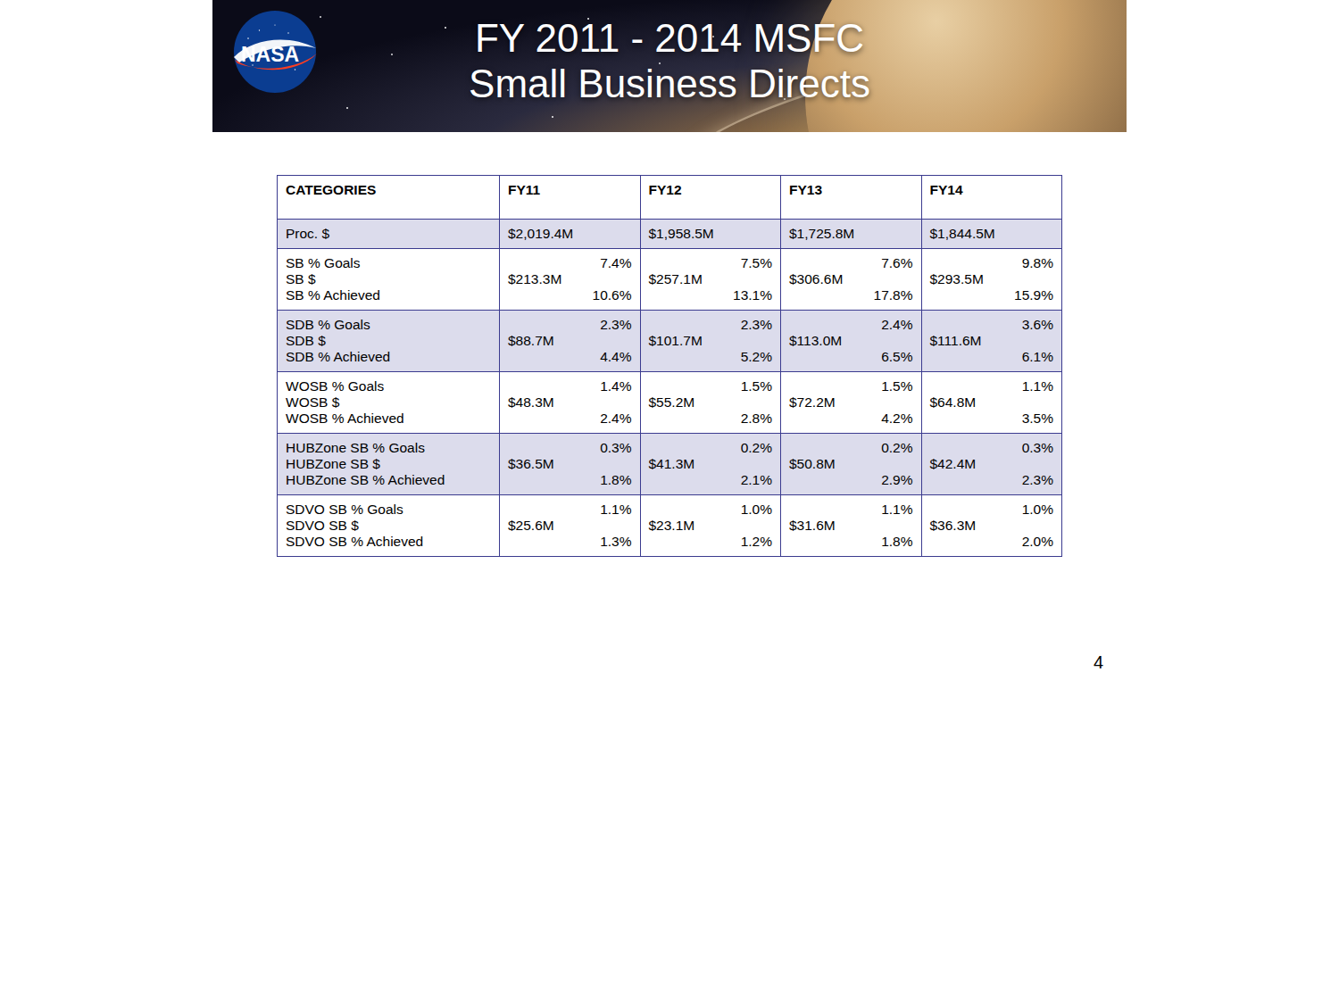NASA
FY 2011 - 2014 MSFC
Small Business Directs
| CATEGORIES | FY11 | FY12 | FY13 | FY14 |
| --- | --- | --- | --- | --- |
| Proc. $ | $2,019.4M | $1,958.5M | $1,725.8M | $1,844.5M |
| SB % Goals SB $ SB % Achieved | 7.4% $213.3M 10.6% | 7.5% $257.1M 13.1% | 7.6% $306.6M 17.8% | 9.8% $293.5M 15.9% |
| SDB % Goals SDB $ SDB % Achieved | 2.3% $88.7M 4.4% | 2.3% $101.7M 5.2% | 2.4% $113.0M 6.5% | 3.6% $111.6M 6.1% |
| WOSB % Goals WOSB $ WOSB % Achieved | 1.4% $48.3M 2.4% | 1.5% $55.2M 2.8% | 1.5% $72.2M 4.2% | 1.1% $64.8M 3.5% |
| HUBZone SB % Goals HUBZone SB $ HUBZone SB % Achieved | 0.3% $36.5M 1.8% | 0.2% $41.3M 2.1% | 0.2% $50.8M 2.9% | 0.3% $42.4M 2.3% |
| SDVO SB % Goals SDVO SB $ SDVO SB % Achieved | 1.1% $25.6M 1.3% | 1.0% $23.1M 1.2% | 1.1% $31.6M 1.8% | 1.0% $36.3M 2.0% |
4